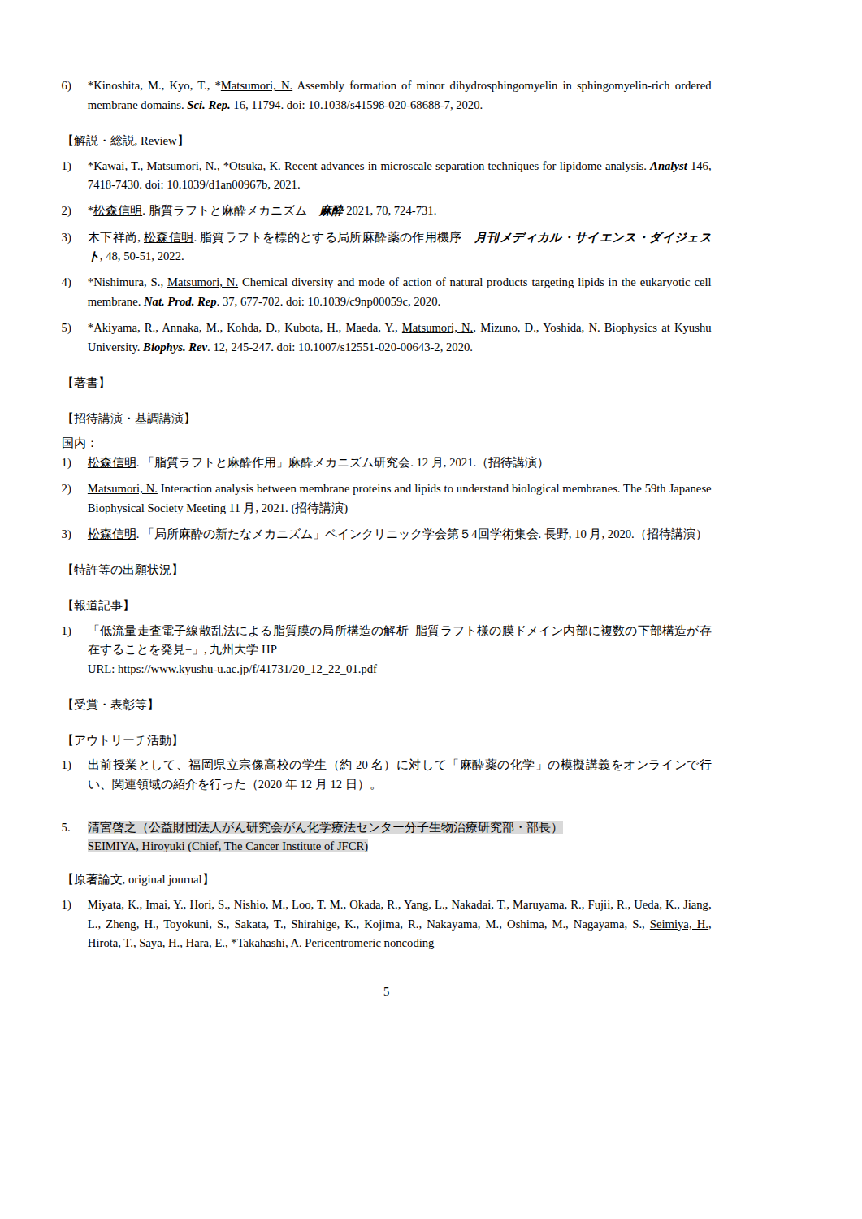6)
*Kinoshita, M., Kyo, T., *Matsumori, N. Assembly formation of minor dihydrosphingomyelin in sphingomyelin-rich ordered membrane domains. Sci. Rep. 16, 11794. doi: 10.1038/s41598-020-68688-7, 2020.
【解説・総説, Review】
1)
*Kawai, T., Matsumori, N., *Otsuka, K. Recent advances in microscale separation techniques for lipidome analysis. Analyst 146, 7418-7430. doi: 10.1039/d1an00967b, 2021.
2)
*松森信明. 脂質ラフトと麻酔メカニズム　麻酔 2021, 70, 724-731.
3)
木下祥尚, 松森信明. 脂質ラフトを標的とする局所麻酔薬の作用機序　月刊メディカル・サイエンス・ダイジェスト, 48, 50-51, 2022.
4)
*Nishimura, S., Matsumori, N. Chemical diversity and mode of action of natural products targeting lipids in the eukaryotic cell membrane. Nat. Prod. Rep. 37, 677-702. doi: 10.1039/c9np00059c, 2020.
5)
*Akiyama, R., Annaka, M., Kohda, D., Kubota, H., Maeda, Y., Matsumori, N., Mizuno, D., Yoshida, N. Biophysics at Kyushu University. Biophys. Rev. 12, 245-247. doi: 10.1007/s12551-020-00643-2, 2020.
【著書】
【招待講演・基調講演】
国内：
1)
松森信明. 「脂質ラフトと麻酔作用」麻酔メカニズム研究会. 12 月, 2021.（招待講演）
2)
Matsumori, N. Interaction analysis between membrane proteins and lipids to understand biological membranes. The 59th Japanese Biophysical Society Meeting 11 月, 2021. (招待講演)
3)
松森信明. 「局所麻酔の新たなメカニズム」ペインクリニック学会第５4回学術集会. 長野, 10 月, 2020.（招待講演）
【特許等の出願状況】
【報道記事】
1)
「低流量走査電子線散乱法による脂質膜の局所構造の解析−脂質ラフト様の膜ドメイン内部に複数の下部構造が存在することを発見−」, 九州大学 HP
URL: https://www.kyushu-u.ac.jp/f/41731/20_12_22_01.pdf
【受賞・表彰等】
【アウトリーチ活動】
1)
出前授業として、福岡県立宗像高校の学生（約 20 名）に対して「麻酔薬の化学」の模擬講義をオンラインで行い、関連領域の紹介を行った（2020 年 12 月 12 日）。
5.
清宮啓之（公益財団法人がん研究会がん化学療法センター分子生物治療研究部・部長）
SEIMIYA, Hiroyuki (Chief, The Cancer Institute of JFCR)
【原著論文, original journal】
1)
Miyata, K., Imai, Y., Hori, S., Nishio, M., Loo, T. M., Okada, R., Yang, L., Nakadai, T., Maruyama, R., Fujii, R., Ueda, K., Jiang, L., Zheng, H., Toyokuni, S., Sakata, T., Shirahige, K., Kojima, R., Nakayama, M., Oshima, M., Nagayama, S., Seimiya, H., Hirota, T., Saya, H., Hara, E., *Takahashi, A. Pericentromeric noncoding
5